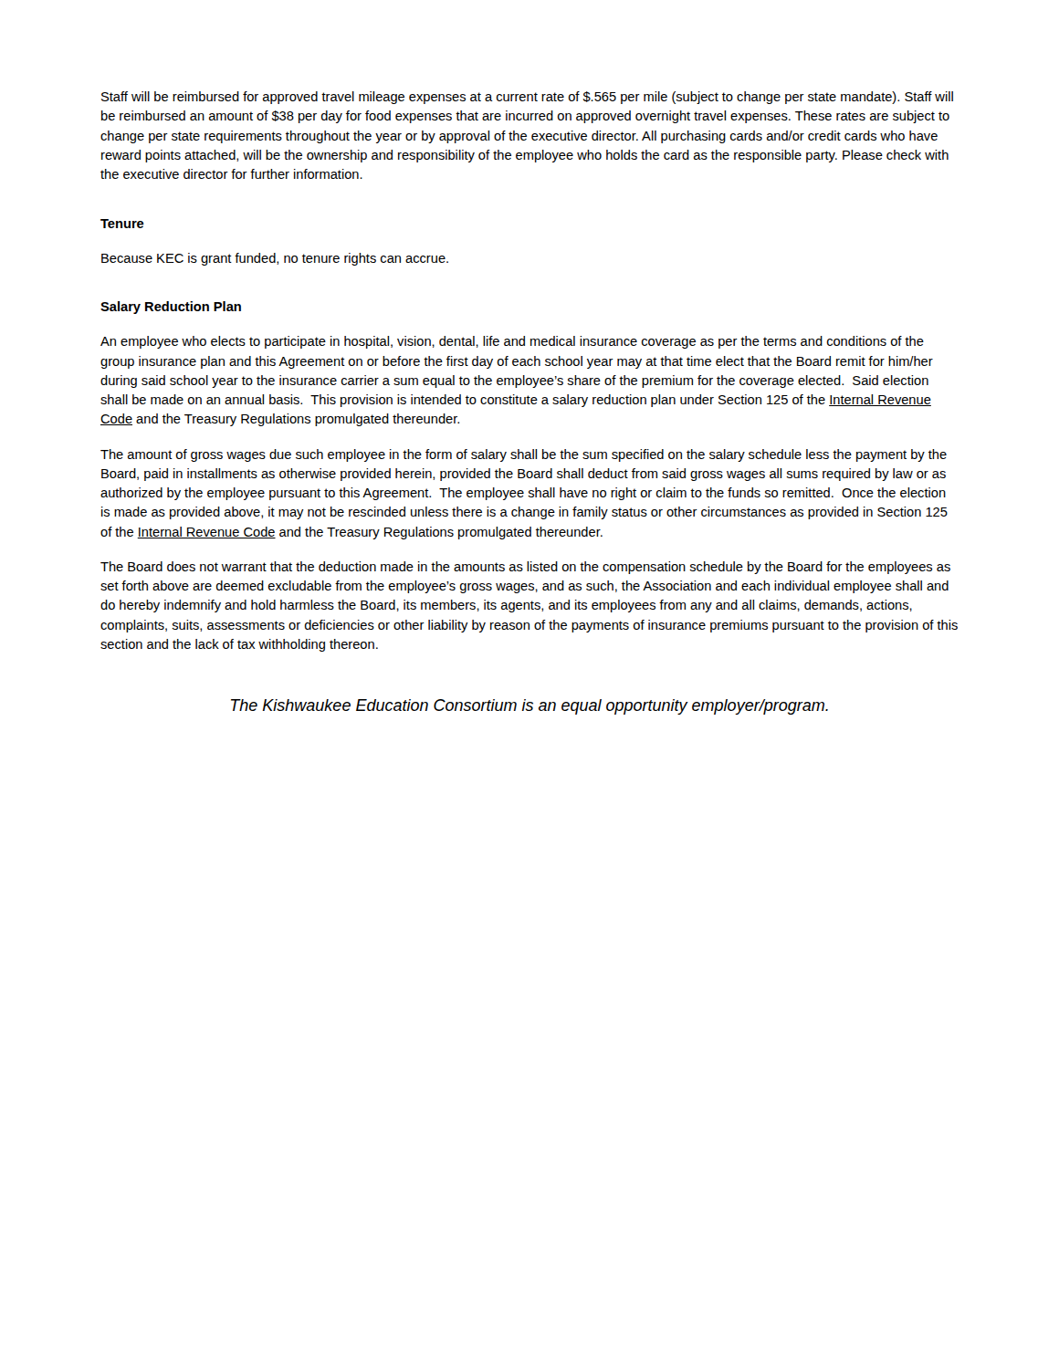Staff will be reimbursed for approved travel mileage expenses at a current rate of $.565 per mile (subject to change per state mandate). Staff will be reimbursed an amount of $38 per day for food expenses that are incurred on approved overnight travel expenses. These rates are subject to change per state requirements throughout the year or by approval of the executive director. All purchasing cards and/or credit cards who have reward points attached, will be the ownership and responsibility of the employee who holds the card as the responsible party. Please check with the executive director for further information.
Tenure
Because KEC is grant funded, no tenure rights can accrue.
Salary Reduction Plan
An employee who elects to participate in hospital, vision, dental, life and medical insurance coverage as per the terms and conditions of the group insurance plan and this Agreement on or before the first day of each school year may at that time elect that the Board remit for him/her during said school year to the insurance carrier a sum equal to the employee’s share of the premium for the coverage elected. Said election shall be made on an annual basis. This provision is intended to constitute a salary reduction plan under Section 125 of the Internal Revenue Code and the Treasury Regulations promulgated thereunder.
The amount of gross wages due such employee in the form of salary shall be the sum specified on the salary schedule less the payment by the Board, paid in installments as otherwise provided herein, provided the Board shall deduct from said gross wages all sums required by law or as authorized by the employee pursuant to this Agreement. The employee shall have no right or claim to the funds so remitted. Once the election is made as provided above, it may not be rescinded unless there is a change in family status or other circumstances as provided in Section 125 of the Internal Revenue Code and the Treasury Regulations promulgated thereunder.
The Board does not warrant that the deduction made in the amounts as listed on the compensation schedule by the Board for the employees as set forth above are deemed excludable from the employee’s gross wages, and as such, the Association and each individual employee shall and do hereby indemnify and hold harmless the Board, its members, its agents, and its employees from any and all claims, demands, actions, complaints, suits, assessments or deficiencies or other liability by reason of the payments of insurance premiums pursuant to the provision of this section and the lack of tax withholding thereon.
The Kishwaukee Education Consortium is an equal opportunity employer/program.